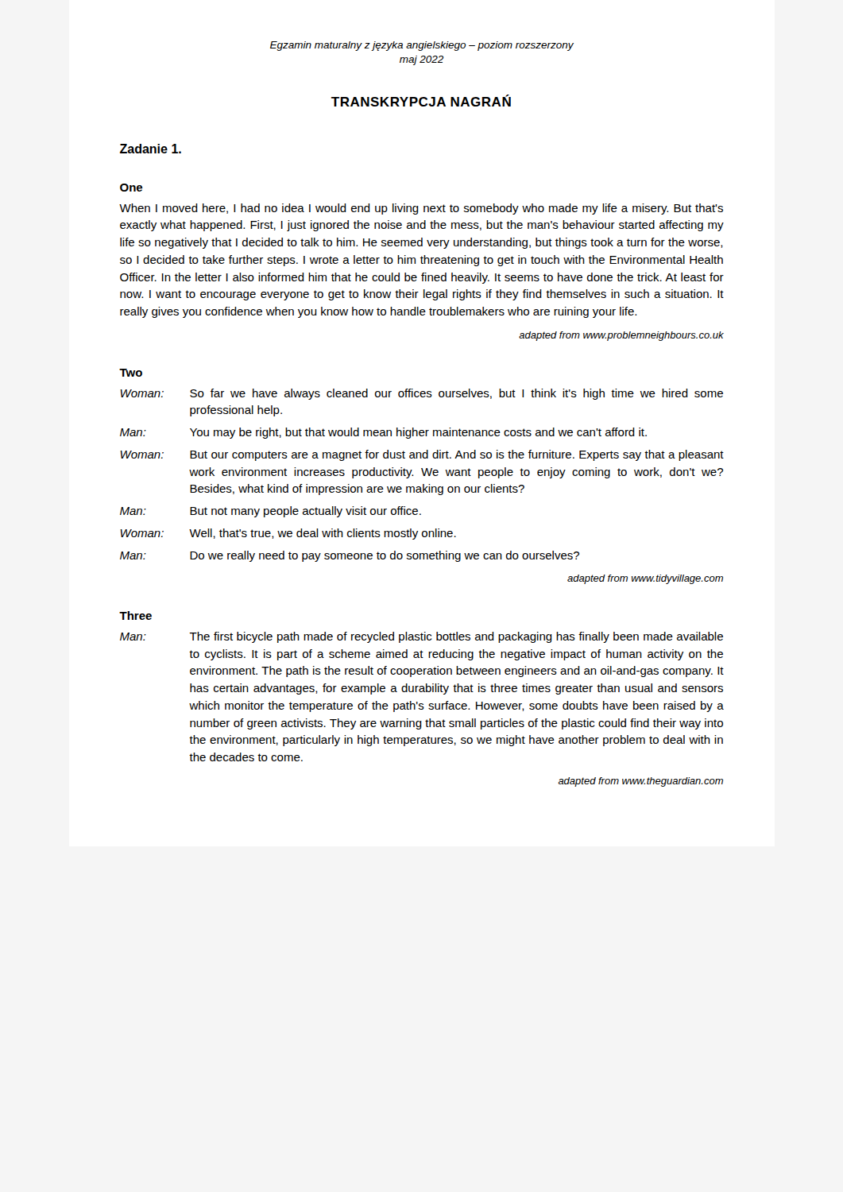Egzamin maturalny z języka angielskiego – poziom rozszerzony
maj 2022
TRANSKRYPCJA NAGRAŃ
Zadanie 1.
One
When I moved here, I had no idea I would end up living next to somebody who made my life a misery. But that's exactly what happened. First, I just ignored the noise and the mess, but the man's behaviour started affecting my life so negatively that I decided to talk to him. He seemed very understanding, but things took a turn for the worse, so I decided to take further steps. I wrote a letter to him threatening to get in touch with the Environmental Health Officer. In the letter I also informed him that he could be fined heavily. It seems to have done the trick. At least for now. I want to encourage everyone to get to know their legal rights if they find themselves in such a situation. It really gives you confidence when you know how to handle troublemakers who are ruining your life.
adapted from www.problemneighbours.co.uk
Two
| Woman: | So far we have always cleaned our offices ourselves, but I think it's high time we hired some professional help. |
| Man: | You may be right, but that would mean higher maintenance costs and we can't afford it. |
| Woman: | But our computers are a magnet for dust and dirt. And so is the furniture. Experts say that a pleasant work environment increases productivity. We want people to enjoy coming to work, don't we? Besides, what kind of impression are we making on our clients? |
| Man: | But not many people actually visit our office. |
| Woman: | Well, that's true, we deal with clients mostly online. |
| Man: | Do we really need to pay someone to do something we can do ourselves? |
adapted from www.tidyvillage.com
Three
| Man: | The first bicycle path made of recycled plastic bottles and packaging has finally been made available to cyclists. It is part of a scheme aimed at reducing the negative impact of human activity on the environment. The path is the result of cooperation between engineers and an oil-and-gas company. It has certain advantages, for example a durability that is three times greater than usual and sensors which monitor the temperature of the path's surface. However, some doubts have been raised by a number of green activists. They are warning that small particles of the plastic could find their way into the environment, particularly in high temperatures, so we might have another problem to deal with in the decades to come. |
adapted from www.theguardian.com